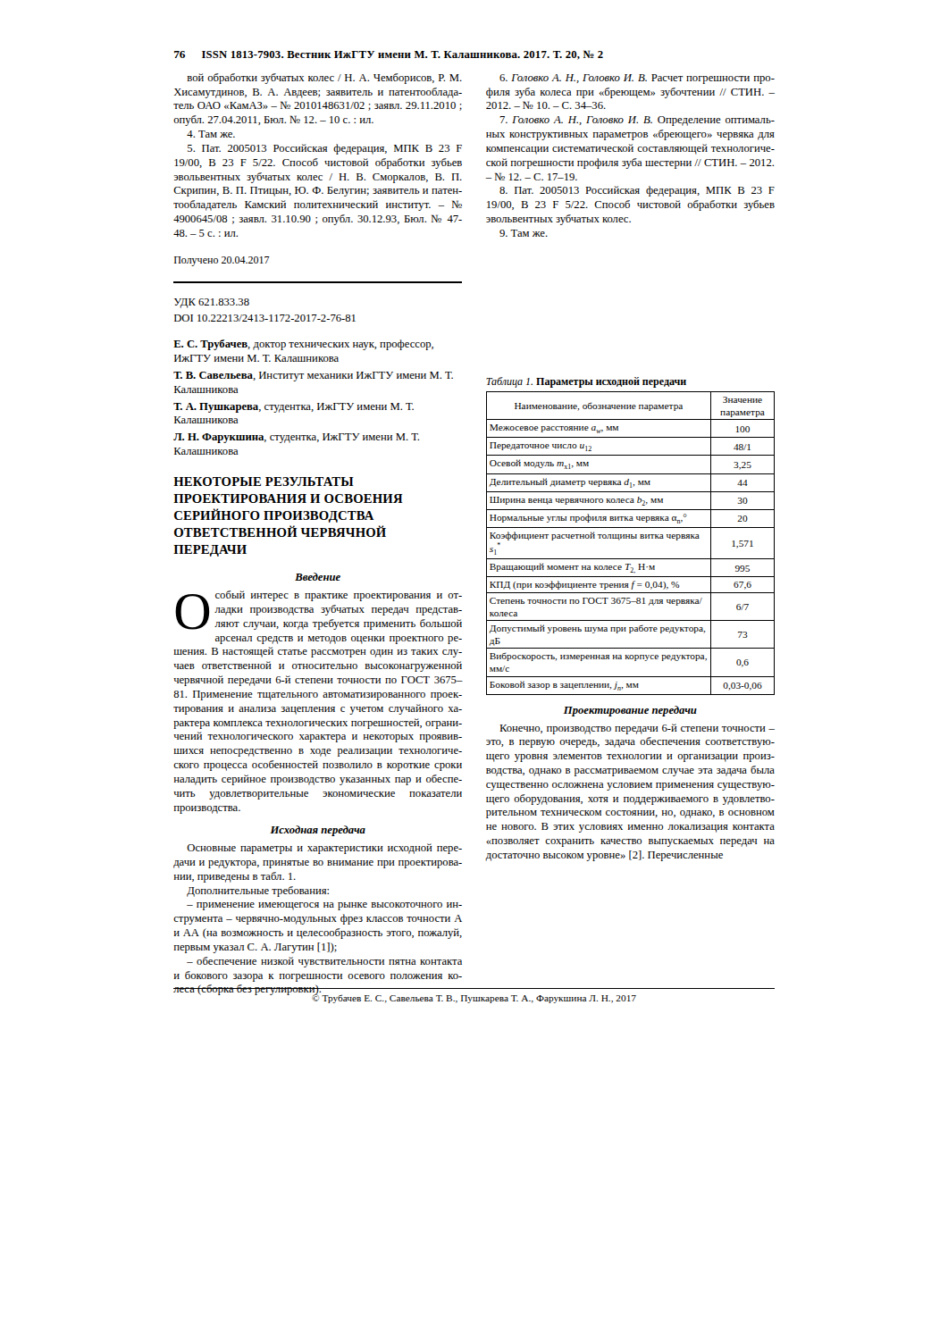76 ISSN 1813-7903. Вестник ИжГТУ имени М. Т. Калашникова. 2017. Т. 20, № 2
вой обработки зубчатых колес / Н. А. Чемборисов, Р. М. Хисамутдинов, В. А. Авдеев; заявитель и патентообладатель ОАО «КамАЗ» – № 2010148631/02 ; заявл. 29.11.2010 ; опубл. 27.04.2011, Бюл. № 12. – 10 с. : ил.
4. Там же.
5. Пат. 2005013 Российская федерация, МПК В 23 F 19/00, В 23 F 5/22. Способ чистовой обработки зубьев эвольвентных зубчатых колес / Н. В. Сморкалов, В. П. Скрипин, В. П. Птицын, Ю. Ф. Белугин; заявитель и патентообладатель Камский политехнический институт. – № 4900645/08 ; заявл. 31.10.90 ; опубл. 30.12.93, Бюл. № 47-48. – 5 с. : ил.
Получено 20.04.2017
УДК 621.833.38
DOI 10.22213/2413-1172-2017-2-76-81
Е. С. Трубачев, доктор технических наук, профессор, ИжГТУ имени М. Т. Калашникова
Т. В. Савельева, Институт механики ИжГТУ имени М. Т. Калашникова
Т. А. Пушкарева, студентка, ИжГТУ имени М. Т. Калашникова
Л. Н. Фарукшина, студентка, ИжГТУ имени М. Т. Калашникова
Некоторые результаты проектирования и освоения серийного производства ответственной червячной передачи
Введение
Особый интерес в практике проектирования и отладки производства зубчатых передач представляют случаи, когда требуется применить большой арсенал средств и методов оценки проектного решения. В настоящей статье рассмотрен один из таких случаев ответственной и относительно высоконагруженной червячной передачи 6-й степени точности по ГОСТ 3675–81. Применение тщательного автоматизированного проектирования и анализа зацепления с учетом случайного характера комплекса технологических погрешностей, ограничений технологического характера и некоторых проявившихся непосредственно в ходе реализации технологического процесса особенностей позволило в короткие сроки наладить серийное производство указанных пар и обеспечить удовлетворительные экономические показатели производства.
Исходная передача
Основные параметры и характеристики исходной передачи и редуктора, принятые во внимание при проектировании, приведены в табл. 1.
Дополнительные требования:
– применение имеющегося на рынке высокоточного инструмента – червячно-модульных фрез классов точности А и АА (на возможность и целесообразность этого, пожалуй, первым указал С. А. Лагутин [1]);
– обеспечение низкой чувствительности пятна контакта и бокового зазора к погрешности осевого положения колеса (сборка без регулировки).
6. Головко А. Н., Головко И. В. Расчет погрешности профиля зуба колеса при «бреющем» зубочтении // СТИН. – 2012. – № 10. – С. 34–36.
7. Головко А. Н., Головко И. В. Определение оптимальных конструктивных параметров «бреющего» червяка для компенсации систематической составляющей технологической погрешности профиля зуба шестерни // СТИН. – 2012. – № 12. – С. 17–19.
8. Пат. 2005013 Российская федерация, МПК В 23 F 19/00, В 23 F 5/22. Способ чистовой обработки зубьев эвольвентных зубчатых колес.
9. Там же.
Таблица 1. Параметры исходной передачи
| Наименование, обозначение параметра | Значение параметра |
| Межосевое расстояние a w , мм | 100 |
| Передаточное число u 12 | 48/1 |
| Осевой модуль m x1 , мм | 3,25 |
| Делительный диаметр червяка d 1 , мм | 44 |
| Ширина венца червячного колеса b 2 , мм | 30 |
| Нормальные углы профиля витка червяка α n ,° | 20 |
| Коэффициент расчетной толщины витка червяка s 1 * | 1,571 |
| Вращающий момент на колесе T 2, Н·м | 995 |
| КПД (при коэффициенте трения f = 0,04), % | 67,6 |
| Степень точности по ГОСТ 3675–81 для червяка/колеса | 6/7 |
| Допустимый уровень шума при работе редуктора, дБ | 73 |
| Виброскорость, измеренная на корпусе редуктора, мм/с | 0,6 |
| Боковой зазор в зацеплении, j n , мм | 0,03-0,06 |
Проектирование передачи
Конечно, производство передачи 6-й степени точности – это, в первую очередь, задача обеспечения соответствующего уровня элементов технологии и организации производства, однако в рассматриваемом случае эта задача была существенно осложнена условием применения существующего оборудования, хотя и поддерживаемого в удовлетворительном техническом состоянии, но, однако, в основном не нового. В этих условиях именно локализация контакта «позволяет сохранить качество выпускаемых передач на достаточно высоком уровне» [2]. Перечисленные
© Трубачев Е. С., Савельева Т. В., Пушкарева Т. А., Фарукшина Л. Н., 2017